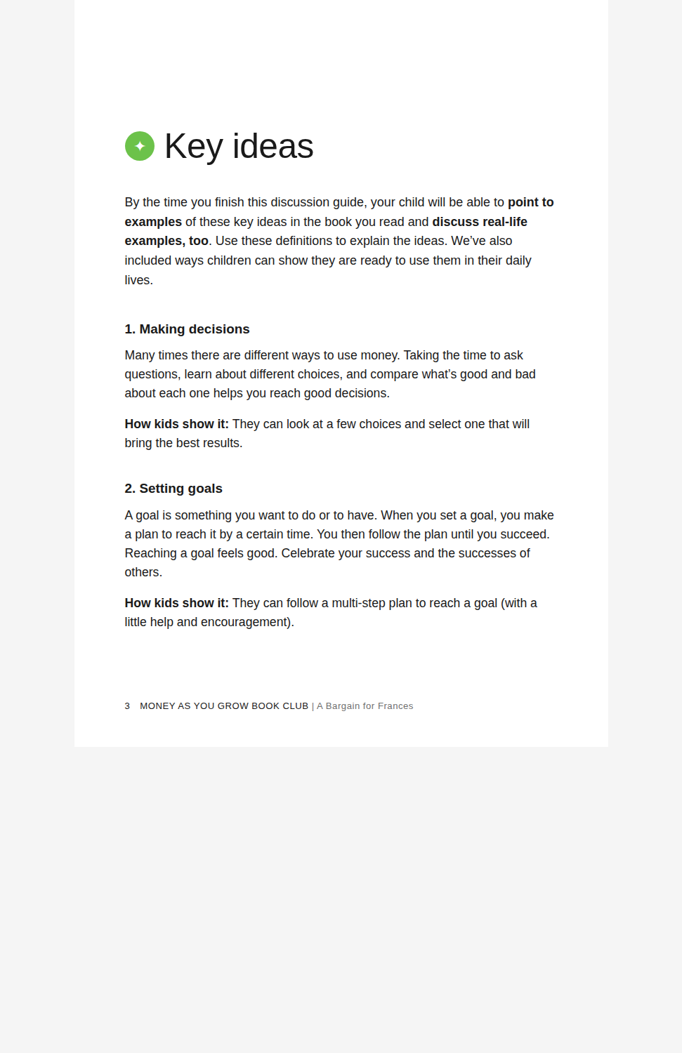✦Key ideas
By the time you finish this discussion guide, your child will be able to point to examples of these key ideas in the book you read and discuss real-life examples, too. Use these definitions to explain the ideas. We’ve also included ways children can show they are ready to use them in their daily lives.
1. Making decisions
Many times there are different ways to use money. Taking the time to ask questions, learn about different choices, and compare what’s good and bad about each one helps you reach good decisions.
How kids show it: They can look at a few choices and select one that will bring the best results.
2. Setting goals
A goal is something you want to do or to have. When you set a goal, you make a plan to reach it by a certain time. You then follow the plan until you succeed. Reaching a goal feels good. Celebrate your success and the successes of others.
How kids show it: They can follow a multi-step plan to reach a goal (with a little help and encouragement).
3 MONEY AS YOU GROW BOOK CLUB | A Bargain for Frances